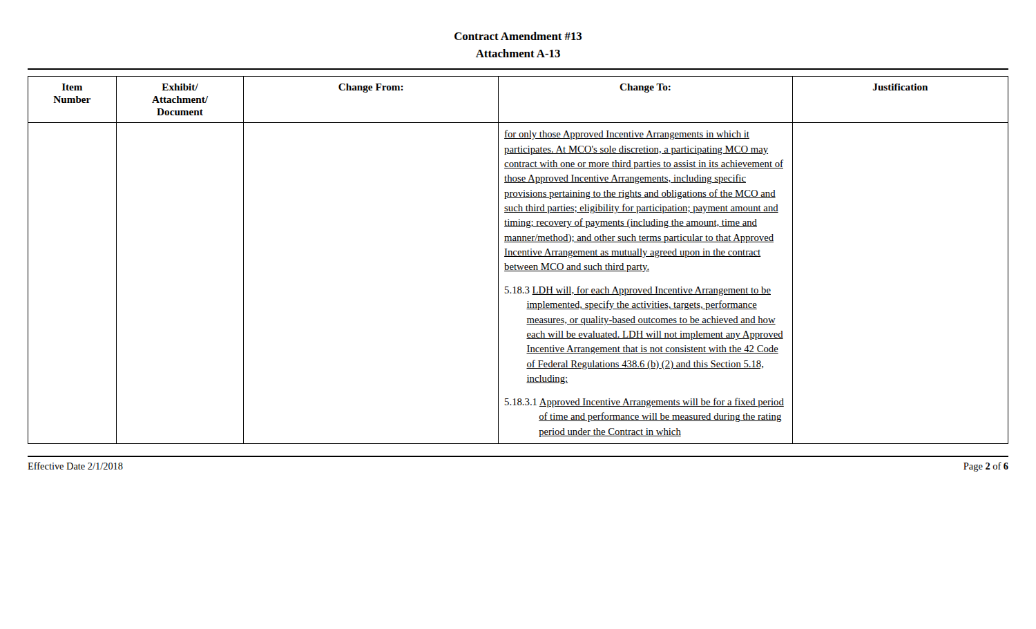Contract Amendment #13
Attachment A-13
| Item Number | Exhibit/ Attachment/ Document | Change From: | Change To: | Justification |
| --- | --- | --- | --- | --- |
| | | | for only those Approved Incentive Arrangements in which it participates. At MCO's sole discretion, a participating MCO may contract with one or more third parties to assist in its achievement of those Approved Incentive Arrangements, including specific provisions pertaining to the rights and obligations of the MCO and such third parties; eligibility for participation; payment amount and timing; recovery of payments (including the amount, time and manner/method); and other such terms particular to that Approved Incentive Arrangement as mutually agreed upon in the contract between MCO and such third party. 5.18.3 LDH will, for each Approved Incentive Arrangement to be implemented, specify the activities, targets, performance measures, or quality-based outcomes to be achieved and how each will be evaluated. LDH will not implement any Approved Incentive Arrangement that is not consistent with the 42 Code of Federal Regulations 438.6 (b) (2) and this Section 5.18, including: 5.18.3.1 Approved Incentive Arrangements will be for a fixed period of time and performance will be measured during the rating period under the Contract in which | |
Effective Date 2/1/2018 Page 2 of 6